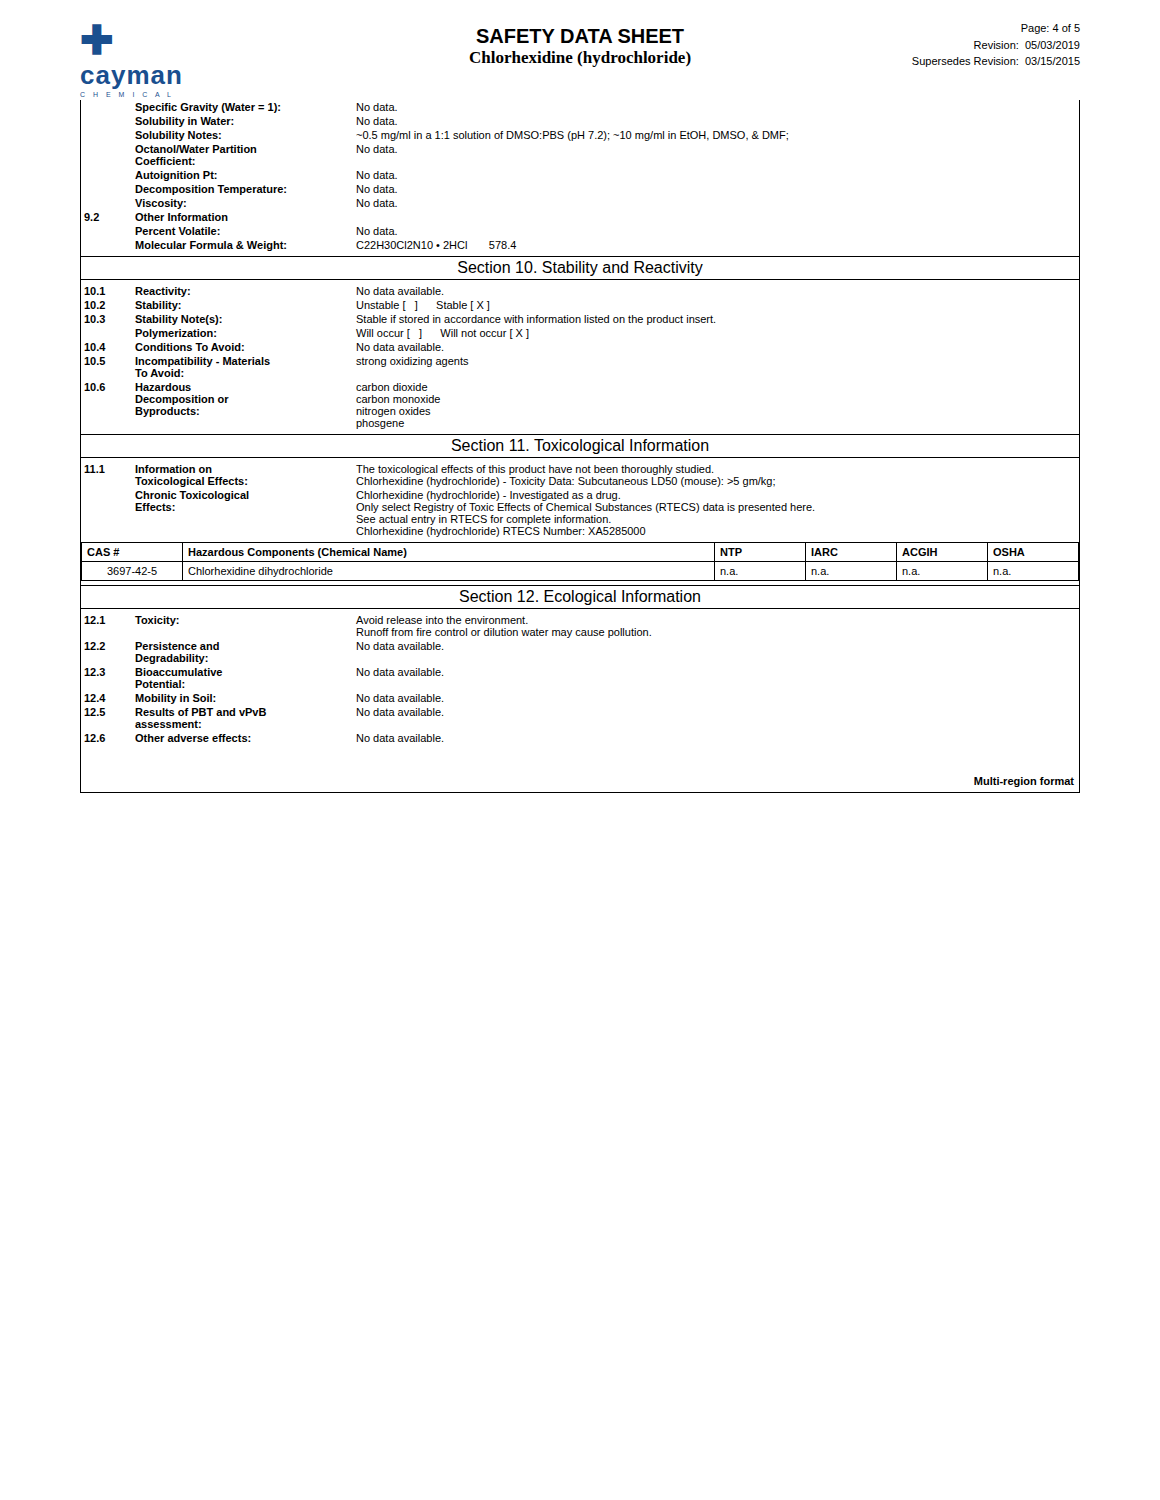✚
cayman
C H E M I C A L
SAFETY DATA SHEET
Chlorhexidine (hydrochloride)
Page: 4 of 5
Revision: 05/03/2019
Supersedes Revision: 03/15/2015
| | Specific Gravity (Water = 1): | No data. |
| | Solubility in Water: | No data. |
| | Solubility Notes: | ~0.5 mg/ml in a 1:1 solution of DMSO:PBS (pH 7.2); ~10 mg/ml in EtOH, DMSO, & DMF; |
| | Octanol/Water Partition Coefficient: | No data. |
| | Autoignition Pt: | No data. |
| | Decomposition Temperature: | No data. |
| | Viscosity: | No data. |
| 9.2 | Other Information | |
| | Percent Volatile: | No data. |
| | Molecular Formula & Weight: | C22H30Cl2N10 • 2HCl 578.4 |
Section 10. Stability and Reactivity
| 10.1 | Reactivity: | No data available. |
| 10.2 | Stability: | Unstable [ ] Stable [ X ] |
| 10.3 | Stability Note(s): | Stable if stored in accordance with information listed on the product insert. |
| | Polymerization: | Will occur [ ] Will not occur [ X ] |
| 10.4 | Conditions To Avoid: | No data available. |
| 10.5 | Incompatibility - Materials To Avoid: | strong oxidizing agents |
| 10.6 | Hazardous Decomposition or Byproducts: | carbon dioxide carbon monoxide nitrogen oxides phosgene |
Section 11. Toxicological Information
| 11.1 | Information on Toxicological Effects: | The toxicological effects of this product have not been thoroughly studied. Chlorhexidine (hydrochloride) - Toxicity Data: Subcutaneous LD50 (mouse): >5 gm/kg; |
| | Chronic Toxicological Effects: | Chlorhexidine (hydrochloride) - Investigated as a drug. Only select Registry of Toxic Effects of Chemical Substances (RTECS) data is presented here. See actual entry in RTECS for complete information. Chlorhexidine (hydrochloride) RTECS Number: XA5285000 |
| CAS # | Hazardous Components (Chemical Name) | NTP | IARC | ACGIH | OSHA |
| --- | --- | --- | --- | --- | --- |
| 3697-42-5 | Chlorhexidine dihydrochloride | n.a. | n.a. | n.a. | n.a. |
Section 12. Ecological Information
| 12.1 | Toxicity: | Avoid release into the environment. Runoff from fire control or dilution water may cause pollution. |
| 12.2 | Persistence and Degradability: | No data available. |
| 12.3 | Bioaccumulative Potential: | No data available. |
| 12.4 | Mobility in Soil: | No data available. |
| 12.5 | Results of PBT and vPvB assessment: | No data available. |
| 12.6 | Other adverse effects: | No data available. |
Multi-region format